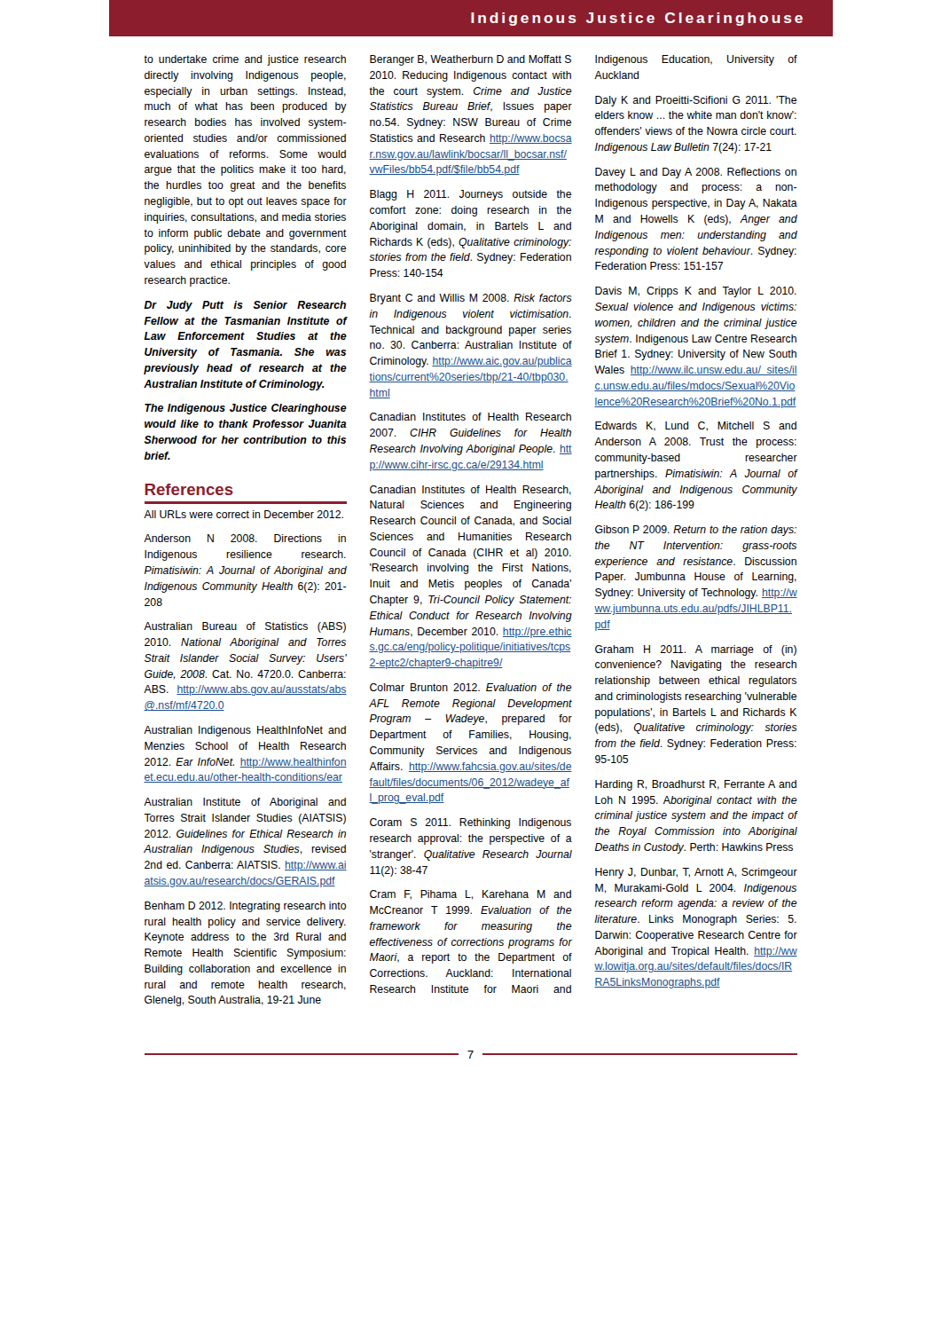Indigenous Justice Clearinghouse
to undertake crime and justice research directly involving Indigenous people, especially in urban settings. Instead, much of what has been produced by research bodies has involved system-oriented studies and/or commissioned evaluations of reforms. Some would argue that the politics make it too hard, the hurdles too great and the benefits negligible, but to opt out leaves space for inquiries, consultations, and media stories to inform public debate and government policy, uninhibited by the standards, core values and ethical principles of good research practice.
Dr Judy Putt is Senior Research Fellow at the Tasmanian Institute of Law Enforcement Studies at the University of Tasmania. She was previously head of research at the Australian Institute of Criminology.
The Indigenous Justice Clearinghouse would like to thank Professor Juanita Sherwood for her contribution to this brief.
References
All URLs were correct in December 2012.
Anderson N 2008. Directions in Indigenous resilience research. Pimatisiwin: A Journal of Aboriginal and Indigenous Community Health 6(2): 201-208
Australian Bureau of Statistics (ABS) 2010. National Aboriginal and Torres Strait Islander Social Survey: Users' Guide, 2008. Cat. No. 4720.0. Canberra: ABS. http://www.abs.gov.au/ausstats/abs@.nsf/mf/4720.0
Australian Indigenous HealthInfoNet and Menzies School of Health Research 2012. Ear InfoNet. http://www.healthinfonet.ecu.edu.au/other-health-conditions/ear
Australian Institute of Aboriginal and Torres Strait Islander Studies (AIATSIS) 2012. Guidelines for Ethical Research in Australian Indigenous Studies, revised 2nd ed. Canberra: AIATSIS. http://www.aiatsis.gov.au/research/docs/GERAIS.pdf
Benham D 2012. Integrating research into rural health policy and service delivery. Keynote address to the 3rd Rural and Remote Health Scientific Symposium: Building collaboration and excellence in rural and remote health research, Glenelg, South Australia, 19-21 June
Beranger B, Weatherburn D and Moffatt S 2010. Reducing Indigenous contact with the court system. Crime and Justice Statistics Bureau Brief, Issues paper no.54. Sydney: NSW Bureau of Crime Statistics and Research http://www.bocsar.nsw.gov.au/lawlink/bocsar/ll_bocsar.nsf/vwFiles/bb54.pdf/$file/bb54.pdf
Blagg H 2011. Journeys outside the comfort zone: doing research in the Aboriginal domain, in Bartels L and Richards K (eds), Qualitative criminology: stories from the field. Sydney: Federation Press: 140-154
Bryant C and Willis M 2008. Risk factors in Indigenous violent victimisation. Technical and background paper series no. 30. Canberra: Australian Institute of Criminology. http://www.aic.gov.au/publications/current%20series/tbp/21-40/tbp030.html
Canadian Institutes of Health Research 2007. CIHR Guidelines for Health Research Involving Aboriginal People. http://www.cihr-irsc.gc.ca/e/29134.html
Canadian Institutes of Health Research, Natural Sciences and Engineering Research Council of Canada, and Social Sciences and Humanities Research Council of Canada (CIHR et al) 2010. 'Research involving the First Nations, Inuit and Metis peoples of Canada' Chapter 9, Tri-Council Policy Statement: Ethical Conduct for Research Involving Humans, December 2010. http://pre.ethics.gc.ca/eng/policy-politique/initiatives/tcps2-eptc2/chapter9-chapitre9/
Colmar Brunton 2012. Evaluation of the AFL Remote Regional Development Program – Wadeye, prepared for Department of Families, Housing, Community Services and Indigenous Affairs. http://www.fahcsia.gov.au/sites/default/files/documents/06_2012/wadeye_afl_prog_eval.pdf
Coram S 2011. Rethinking Indigenous research approval: the perspective of a 'stranger'. Qualitative Research Journal 11(2): 38-47
Cram F, Pihama L, Karehana M and McCreanor T 1999. Evaluation of the framework for measuring the effectiveness of corrections programs for Maori, a report to the Department of Corrections. Auckland: International Research Institute for Maori and Indigenous Education, University of Auckland
Daly K and Proeitti-Scifioni G 2011. 'The elders know ... the white man don't know': offenders' views of the Nowra circle court. Indigenous Law Bulletin 7(24): 17-21
Davey L and Day A 2008. Reflections on methodology and process: a non-Indigenous perspective, in Day A, Nakata M and Howells K (eds), Anger and Indigenous men: understanding and responding to violent behaviour. Sydney: Federation Press: 151-157
Davis M, Cripps K and Taylor L 2010. Sexual violence and Indigenous victims: women, children and the criminal justice system. Indigenous Law Centre Research Brief 1. Sydney: University of New South Wales http://www.ilc.unsw.edu.au/ sites/ilc.unsw.edu.au/files/mdocs/Sexual%20Violence%20Research%20Brief%20No.1.pdf
Edwards K, Lund C, Mitchell S and Anderson A 2008. Trust the process: community-based researcher partnerships. Pimatisiwin: A Journal of Aboriginal and Indigenous Community Health 6(2): 186-199
Gibson P 2009. Return to the ration days: the NT Intervention: grass-roots experience and resistance. Discussion Paper. Jumbunna House of Learning, Sydney: University of Technology. http://www.jumbunna.uts.edu.au/pdfs/JIHLBP11.pdf
Graham H 2011. A marriage of (in) convenience? Navigating the research relationship between ethical regulators and criminologists researching 'vulnerable populations', in Bartels L and Richards K (eds), Qualitative criminology: stories from the field. Sydney: Federation Press: 95-105
Harding R, Broadhurst R, Ferrante A and Loh N 1995. Aboriginal contact with the criminal justice system and the impact of the Royal Commission into Aboriginal Deaths in Custody. Perth: Hawkins Press
Henry J, Dunbar, T, Arnott A, Scrimgeour M, Murakami-Gold L 2004. Indigenous research reform agenda: a review of the literature. Links Monograph Series: 5. Darwin: Cooperative Research Centre for Aboriginal and Tropical Health. http://www.lowitja.org.au/sites/default/files/docs/IRRA5LinksMonographs.pdf
7